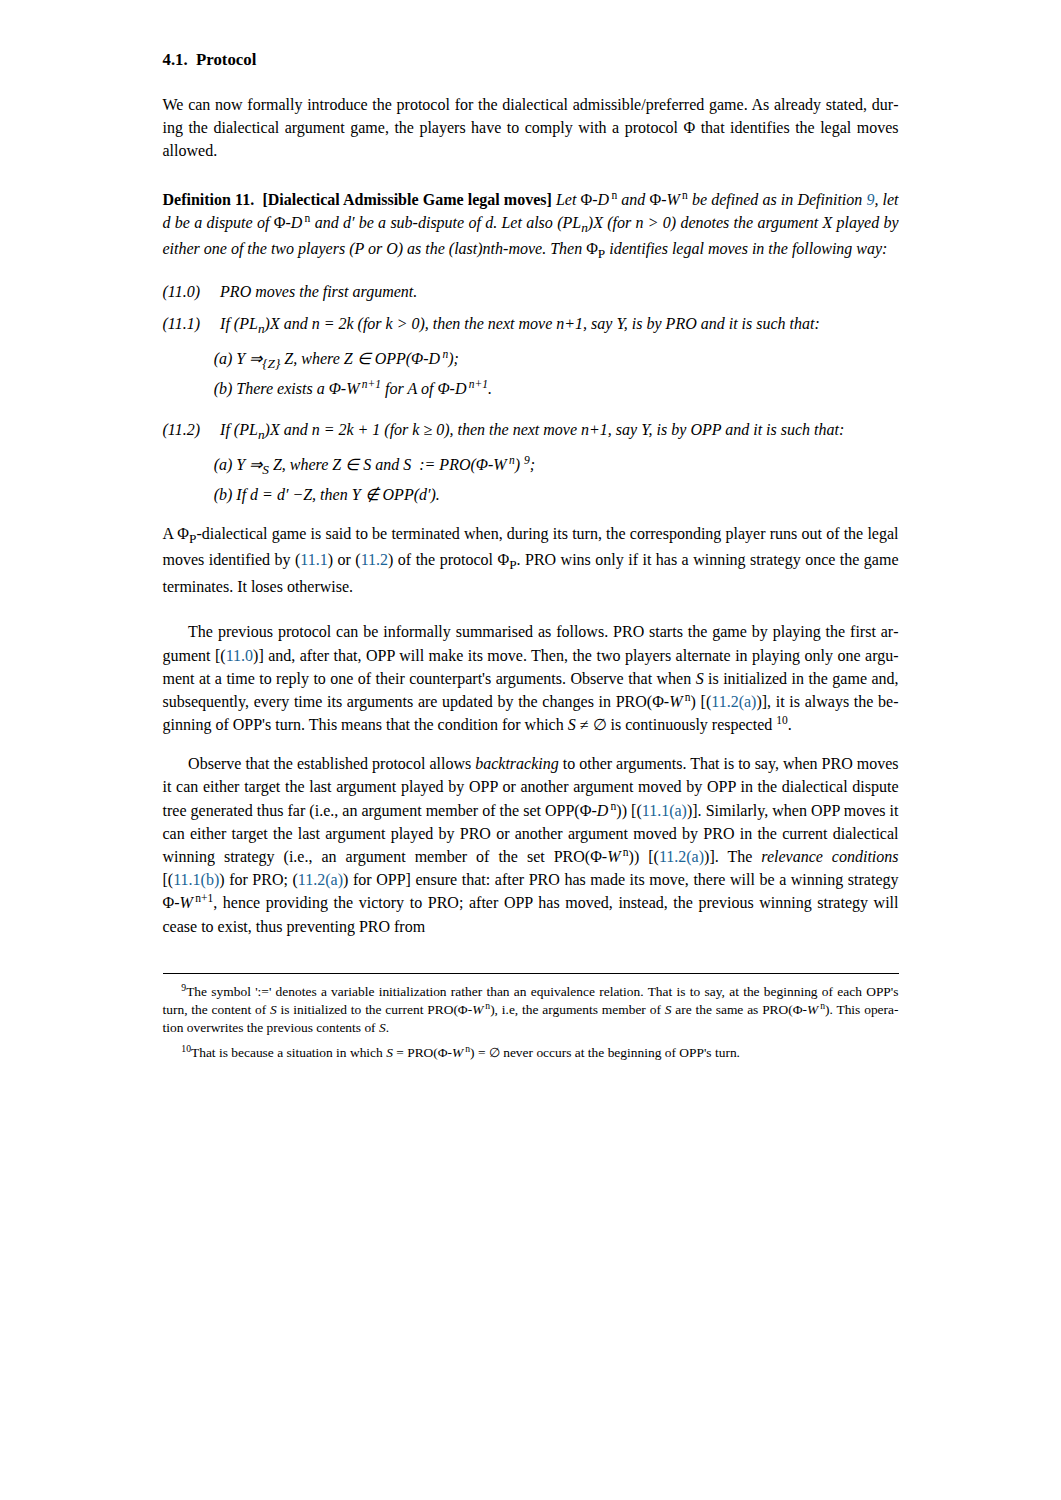4.1. Protocol
We can now formally introduce the protocol for the dialectical admissible/preferred game. As already stated, during the dialectical argument game, the players have to comply with a protocol Φ that identifies the legal moves allowed.
Definition 11. [Dialectical Admissible Game legal moves] Let Φ-D n and Φ-W n be defined as in Definition 9, let d be a dispute of Φ-D n and d′ be a sub-dispute of d. Let also (PLn)X (for n > 0) denotes the argument X played by either one of the two players (P or O) as the (last)nth-move. Then ΦP identifies legal moves in the following way:
(11.0)
PRO moves the first argument.
(11.1)
If (PLn)X and n = 2k (for k > 0), then the next move n+1, say Y, is by PRO and it is such that:
(a) Y ⇒{Z} Z, where Z ∈ OPP(Φ-D n);
(b) There exists a Φ-W n+1 for A of Φ-D n+1.
(11.2)
If (PLn)X and n = 2k + 1 (for k ≥ 0), then the next move n+1, say Y, is by OPP and it is such that:
(a) Y ⇒S Z, where Z ∈ S and S := PRO(Φ-W n) 9;
(b) If d = d′ −Z, then Y ∉ OPP(d′).
A ΦP-dialectical game is said to be terminated when, during its turn, the corresponding player runs out of the legal moves identified by (11.1) or (11.2) of the protocol ΦP. PRO wins only if it has a winning strategy once the game terminates. It loses otherwise.
The previous protocol can be informally summarised as follows. PRO starts the game by playing the first argument [(11.0)] and, after that, OPP will make its move. Then, the two players alternate in playing only one argument at a time to reply to one of their counterpart's arguments. Observe that when S is initialized in the game and, subsequently, every time its arguments are updated by the changes in PRO(Φ-W n) [(11.2(a))], it is always the beginning of OPP's turn. This means that the condition for which S ≠ ∅ is continuously respected 10.
Observe that the established protocol allows backtracking to other arguments. That is to say, when PRO moves it can either target the last argument played by OPP or another argument moved by OPP in the dialectical dispute tree generated thus far (i.e., an argument member of the set OPP(Φ-D n)) [(11.1(a))]. Similarly, when OPP moves it can either target the last argument played by PRO or another argument moved by PRO in the current dialectical winning strategy (i.e., an argument member of the set PRO(Φ-W n)) [(11.2(a))]. The relevance conditions [(11.1(b)) for PRO; (11.2(a)) for OPP] ensure that: after PRO has made its move, there will be a winning strategy Φ-W n+1, hence providing the victory to PRO; after OPP has moved, instead, the previous winning strategy will cease to exist, thus preventing PRO from
9The symbol ':=' denotes a variable initialization rather than an equivalence relation. That is to say, at the beginning of each OPP's turn, the content of S is initialized to the current PRO(Φ-W n), i.e, the arguments member of S are the same as PRO(Φ-W n). This operation overwrites the previous contents of S.
10That is because a situation in which S = PRO(Φ-W n) = ∅ never occurs at the beginning of OPP's turn.